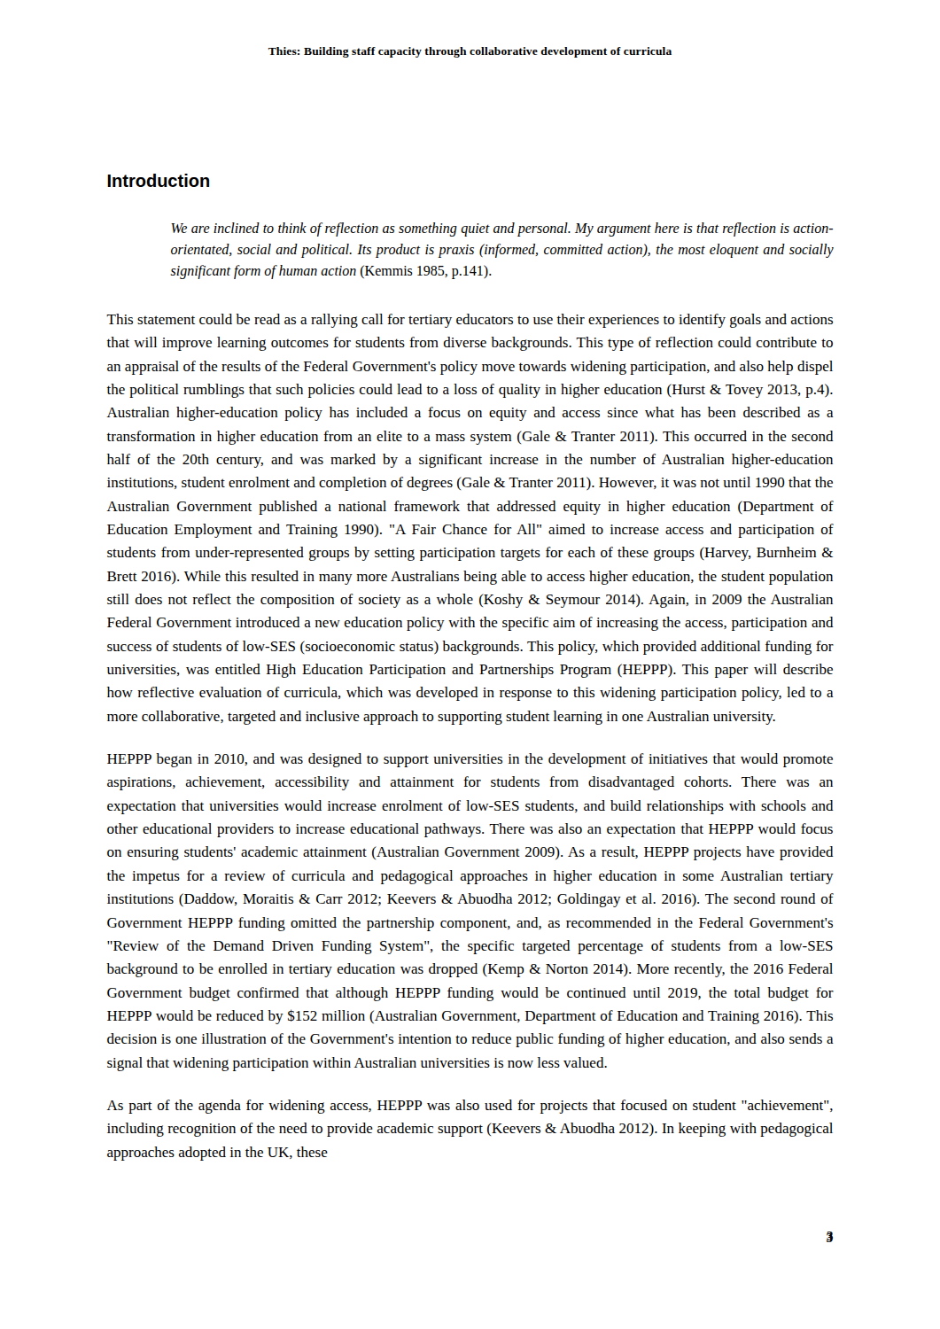Thies: Building staff capacity through collaborative development of curricula
Introduction
We are inclined to think of reflection as something quiet and personal. My argument here is that reflection is action-orientated, social and political. Its product is praxis (informed, committed action), the most eloquent and socially significant form of human action (Kemmis 1985, p.141).
This statement could be read as a rallying call for tertiary educators to use their experiences to identify goals and actions that will improve learning outcomes for students from diverse backgrounds. This type of reflection could contribute to an appraisal of the results of the Federal Government's policy move towards widening participation, and also help dispel the political rumblings that such policies could lead to a loss of quality in higher education (Hurst & Tovey 2013, p.4). Australian higher-education policy has included a focus on equity and access since what has been described as a transformation in higher education from an elite to a mass system (Gale & Tranter 2011). This occurred in the second half of the 20th century, and was marked by a significant increase in the number of Australian higher-education institutions, student enrolment and completion of degrees (Gale & Tranter 2011). However, it was not until 1990 that the Australian Government published a national framework that addressed equity in higher education (Department of Education Employment and Training 1990). "A Fair Chance for All" aimed to increase access and participation of students from under-represented groups by setting participation targets for each of these groups (Harvey, Burnheim & Brett 2016). While this resulted in many more Australians being able to access higher education, the student population still does not reflect the composition of society as a whole (Koshy & Seymour 2014). Again, in 2009 the Australian Federal Government introduced a new education policy with the specific aim of increasing the access, participation and success of students of low-SES (socioeconomic status) backgrounds. This policy, which provided additional funding for universities, was entitled High Education Participation and Partnerships Program (HEPPP). This paper will describe how reflective evaluation of curricula, which was developed in response to this widening participation policy, led to a more collaborative, targeted and inclusive approach to supporting student learning in one Australian university.
HEPPP began in 2010, and was designed to support universities in the development of initiatives that would promote aspirations, achievement, accessibility and attainment for students from disadvantaged cohorts. There was an expectation that universities would increase enrolment of low-SES students, and build relationships with schools and other educational providers to increase educational pathways. There was also an expectation that HEPPP would focus on ensuring students' academic attainment (Australian Government 2009). As a result, HEPPP projects have provided the impetus for a review of curricula and pedagogical approaches in higher education in some Australian tertiary institutions (Daddow, Moraitis & Carr 2012; Keevers & Abuodha 2012; Goldingay et al. 2016). The second round of Government HEPPP funding omitted the partnership component, and, as recommended in the Federal Government's "Review of the Demand Driven Funding System", the specific targeted percentage of students from a low-SES background to be enrolled in tertiary education was dropped (Kemp & Norton 2014). More recently, the 2016 Federal Government budget confirmed that although HEPPP funding would be continued until 2019, the total budget for HEPPP would be reduced by $152 million (Australian Government, Department of Education and Training 2016). This decision is one illustration of the Government's intention to reduce public funding of higher education, and also sends a signal that widening participation within Australian universities is now less valued.
As part of the agenda for widening access, HEPPP was also used for projects that focused on student "achievement", including recognition of the need to provide academic support (Keevers & Abuodha 2012). In keeping with pedagogical approaches adopted in the UK, these
3